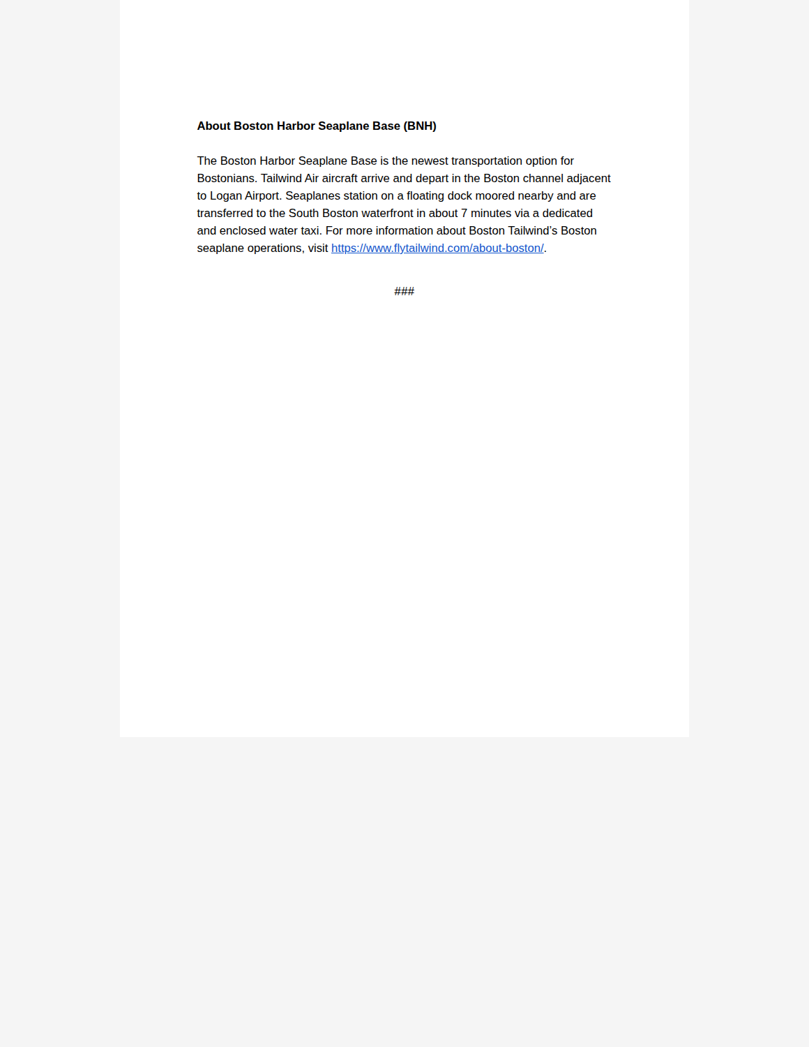About Boston Harbor Seaplane Base (BNH)
The Boston Harbor Seaplane Base is the newest transportation option for Bostonians. Tailwind Air aircraft arrive and depart in the Boston channel adjacent to Logan Airport. Seaplanes station on a floating dock moored nearby and are transferred to the South Boston waterfront in about 7 minutes via a dedicated and enclosed water taxi. For more information about Boston Tailwind’s Boston seaplane operations, visit https://www.flytailwind.com/about-boston/.
###